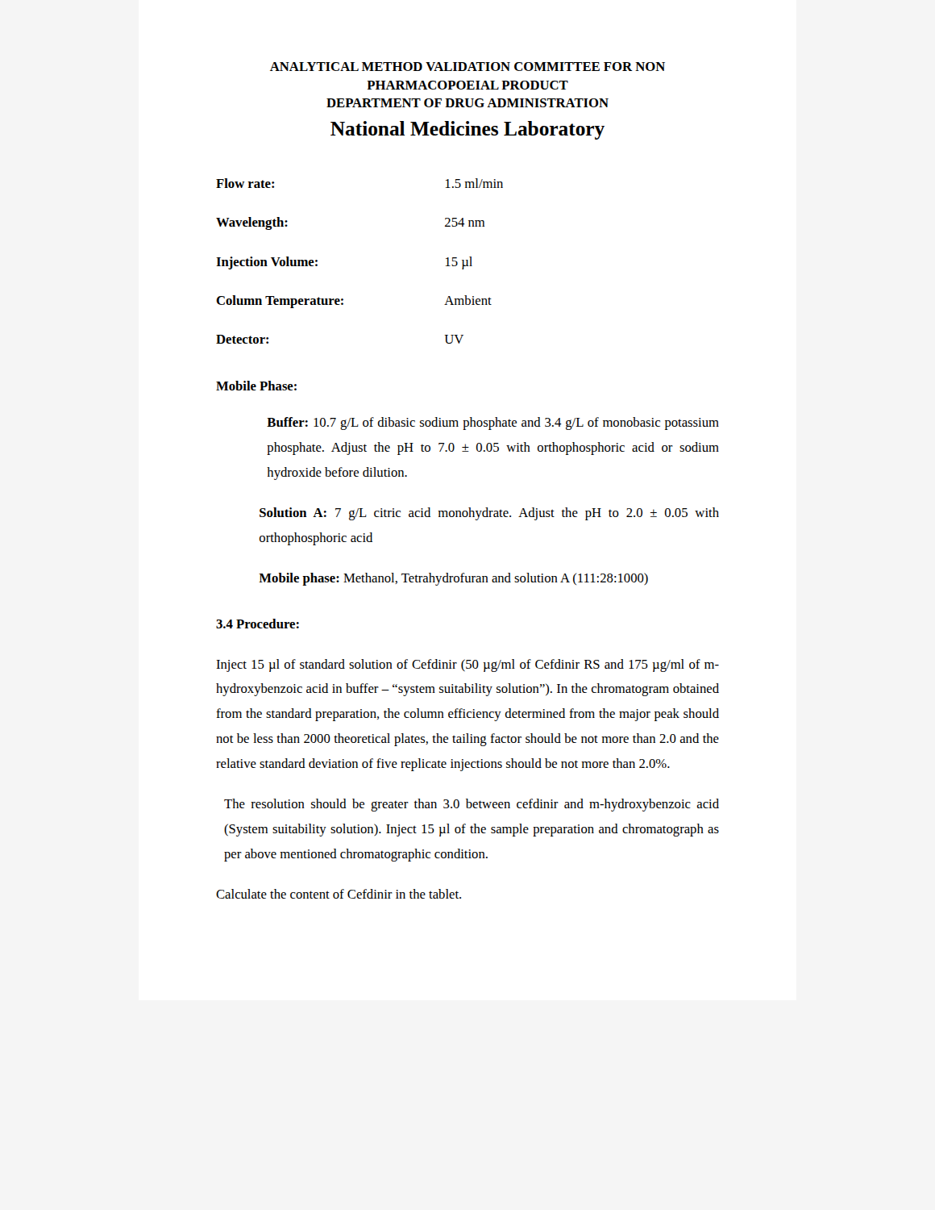Analytical Method Validation Committee for Non
Pharmacopoeial Product
Department of Drug Administration
National Medicines Laboratory
Flow rate:
1.5 ml/min
Wavelength:
254 nm
Injection Volume:
15 µl
Column Temperature:
Ambient
Detector:
UV
Mobile Phase:
Buffer: 10.7 g/L of dibasic sodium phosphate and 3.4 g/L of monobasic potassium phosphate. Adjust the pH to 7.0 ± 0.05 with orthophosphoric acid or sodium hydroxide before dilution.
Solution A: 7 g/L citric acid monohydrate. Adjust the pH to 2.0 ± 0.05 with orthophosphoric acid
Mobile phase: Methanol, Tetrahydrofuran and solution A (111:28:1000)
3.4 Procedure:
Inject 15 µl of standard solution of Cefdinir (50 µg/ml of Cefdinir RS and 175 µg/ml of m-hydroxybenzoic acid in buffer – “system suitability solution”). In the chromatogram obtained from the standard preparation, the column efficiency determined from the major peak should not be less than 2000 theoretical plates, the tailing factor should be not more than 2.0 and the relative standard deviation of five replicate injections should be not more than 2.0%.
The resolution should be greater than 3.0 between cefdinir and m-hydroxybenzoic acid (System suitability solution). Inject 15 µl of the sample preparation and chromatograph as per above mentioned chromatographic condition.
Calculate the content of Cefdinir in the tablet.